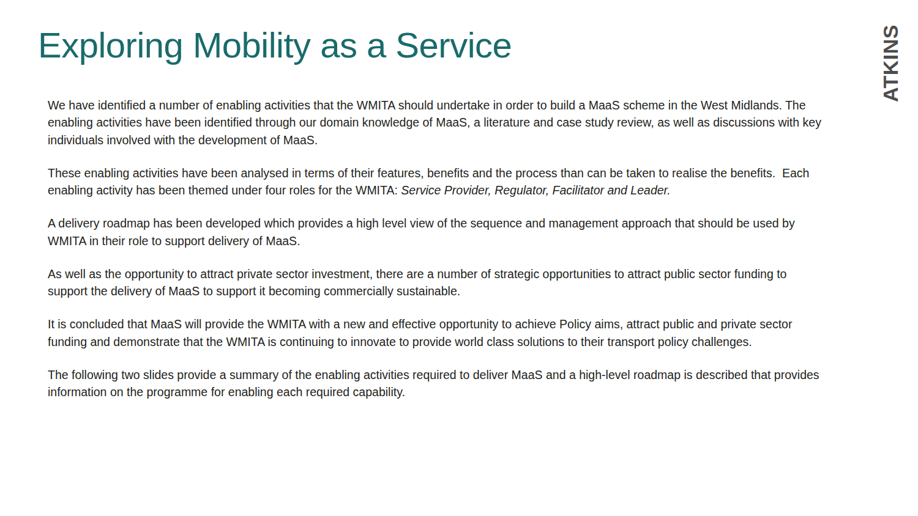ATKINS
Exploring Mobility as a Service
We have identified a number of enabling activities that the WMITA should undertake in order to build a MaaS scheme in the West Midlands. The enabling activities have been identified through our domain knowledge of MaaS, a literature and case study review, as well as discussions with key individuals involved with the development of MaaS.
These enabling activities have been analysed in terms of their features, benefits and the process than can be taken to realise the benefits. Each enabling activity has been themed under four roles for the WMITA: Service Provider, Regulator, Facilitator and Leader.
A delivery roadmap has been developed which provides a high level view of the sequence and management approach that should be used by WMITA in their role to support delivery of MaaS.
As well as the opportunity to attract private sector investment, there are a number of strategic opportunities to attract public sector funding to support the delivery of MaaS to support it becoming commercially sustainable.
It is concluded that MaaS will provide the WMITA with a new and effective opportunity to achieve Policy aims, attract public and private sector funding and demonstrate that the WMITA is continuing to innovate to provide world class solutions to their transport policy challenges.
The following two slides provide a summary of the enabling activities required to deliver MaaS and a high-level roadmap is described that provides information on the programme for enabling each required capability.